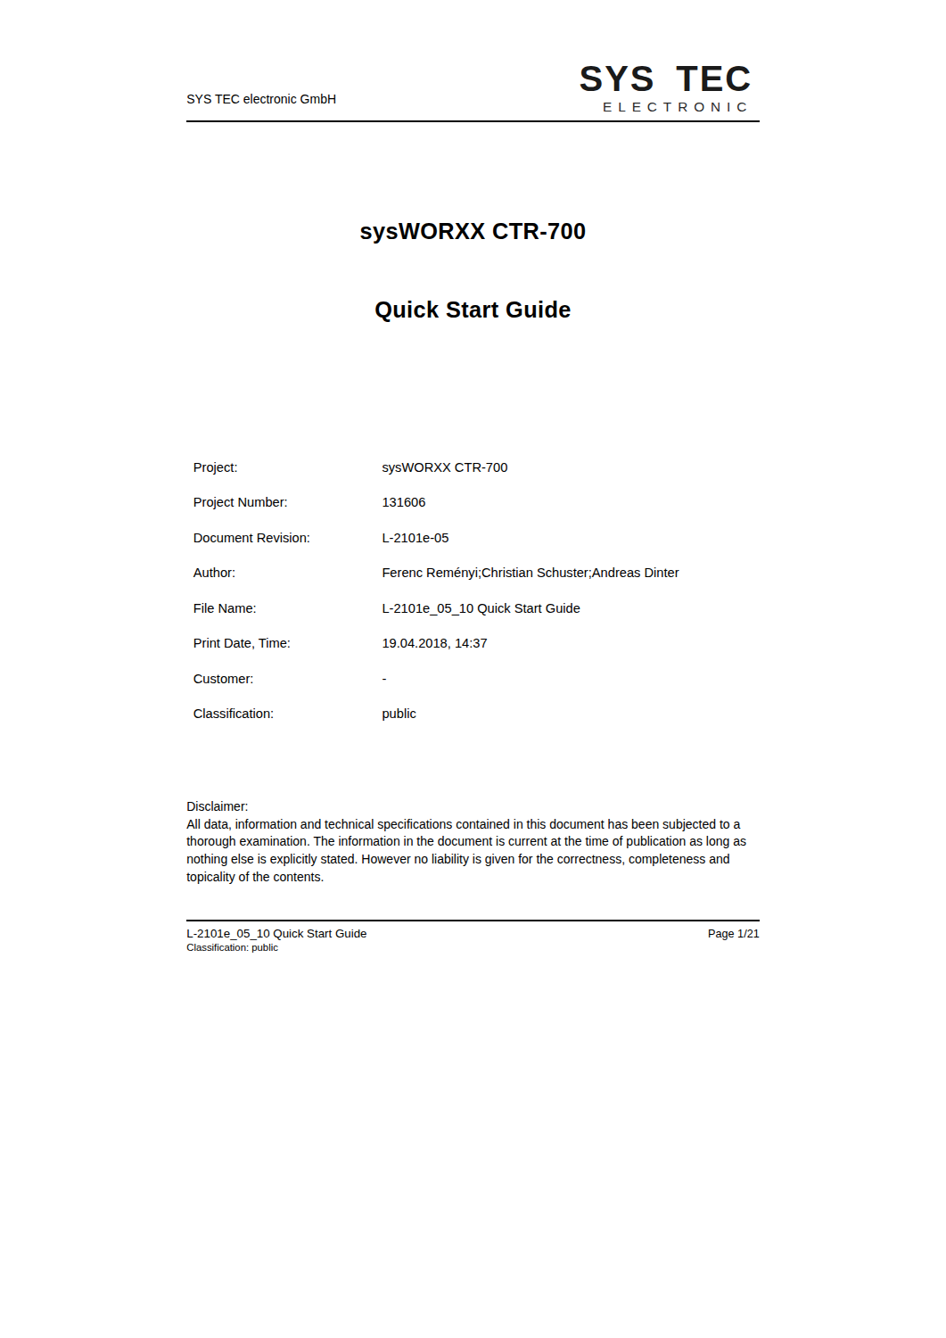SYS TEC electronic GmbH
SYS TEC
ELECTRONIC
sysWORXX CTR-700
Quick Start Guide
| Project: | sysWORXX CTR-700 |
| Project Number: | 131606 |
| Document Revision: | L-2101e-05 |
| Author: | Ferenc Reményi;Christian Schuster;Andreas Dinter |
| File Name: | L-2101e_05_10 Quick Start Guide |
| Print Date, Time: | 19.04.2018, 14:37 |
| Customer: | - |
| Classification: | public |
Disclaimer:
All data, information and technical specifications contained in this document has been subjected to a thorough examination. The information in the document is current at the time of publication as long as nothing else is explicitly stated. However no liability is given for the correctness, completeness and topicality of the contents.
L-2101e_05_10 Quick Start Guide
Classification: public
Page 1/21